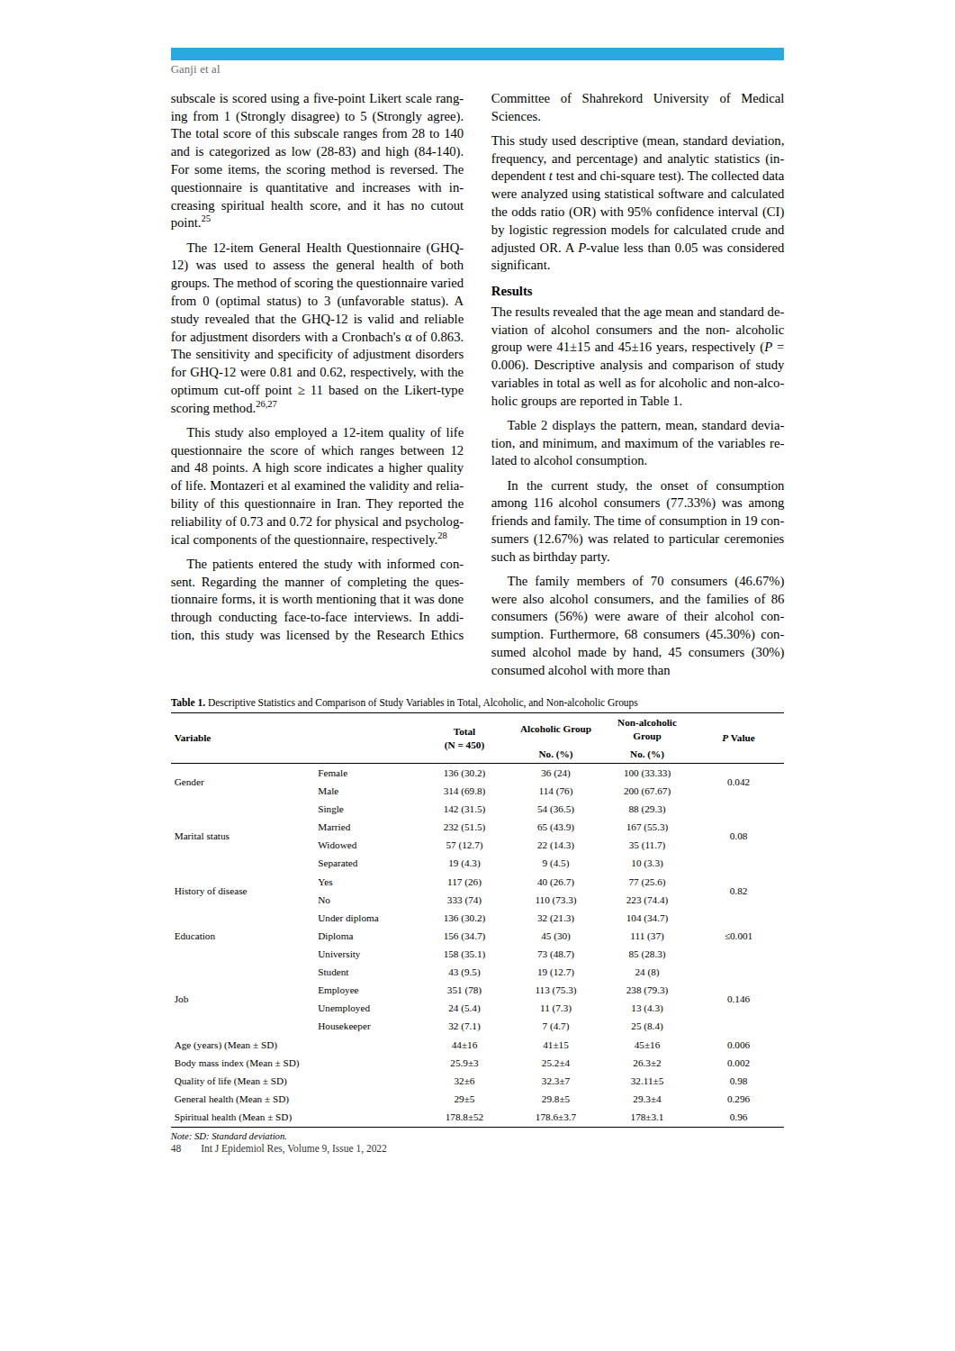Ganji et al
subscale is scored using a five-point Likert scale ranging from 1 (Strongly disagree) to 5 (Strongly agree). The total score of this subscale ranges from 28 to 140 and is categorized as low (28-83) and high (84-140). For some items, the scoring method is reversed. The questionnaire is quantitative and increases with increasing spiritual health score, and it has no cutout point.25
The 12-item General Health Questionnaire (GHQ-12) was used to assess the general health of both groups. The method of scoring the questionnaire varied from 0 (optimal status) to 3 (unfavorable status). A study revealed that the GHQ-12 is valid and reliable for adjustment disorders with a Cronbach's α of 0.863. The sensitivity and specificity of adjustment disorders for GHQ-12 were 0.81 and 0.62, respectively, with the optimum cut-off point ≥ 11 based on the Likert-type scoring method.26,27
This study also employed a 12-item quality of life questionnaire the score of which ranges between 12 and 48 points. A high score indicates a higher quality of life. Montazeri et al examined the validity and reliability of this questionnaire in Iran. They reported the reliability of 0.73 and 0.72 for physical and psychological components of the questionnaire, respectively.28
The patients entered the study with informed consent. Regarding the manner of completing the questionnaire forms, it is worth mentioning that it was done through conducting face-to-face interviews. In addition, this study was licensed by the Research Ethics Committee of Shahrekord University of Medical Sciences.
This study used descriptive (mean, standard deviation, frequency, and percentage) and analytic statistics (independent t test and chi-square test). The collected data were analyzed using statistical software and calculated the odds ratio (OR) with 95% confidence interval (CI) by logistic regression models for calculated crude and adjusted OR. A P-value less than 0.05 was considered significant.
Results
The results revealed that the age mean and standard deviation of alcohol consumers and the non- alcoholic group were 41±15 and 45±16 years, respectively (P = 0.006). Descriptive analysis and comparison of study variables in total as well as for alcoholic and non-alcoholic groups are reported in Table 1.
Table 2 displays the pattern, mean, standard deviation, and minimum, and maximum of the variables related to alcohol consumption.
In the current study, the onset of consumption among 116 alcohol consumers (77.33%) was among friends and family. The time of consumption in 19 consumers (12.67%) was related to particular ceremonies such as birthday party.
The family members of 70 consumers (46.67%) were also alcohol consumers, and the families of 86 consumers (56%) were aware of their alcohol consumption. Furthermore, 68 consumers (45.30%) consumed alcohol made by hand, 45 consumers (30%) consumed alcohol with more than
Table 1. Descriptive Statistics and Comparison of Study Variables in Total, Alcoholic, and Non-alcoholic Groups
| Variable | | Total (N = 450) | Alcoholic Group | Non-alcoholic Group | P Value |
| --- | --- | --- | --- | --- | --- |
| No. (%) | No. (%) |
| Gender | Female | 136 (30.2) | 36 (24) | 100 (33.33) | 0.042 |
| Male | 314 (69.8) | 114 (76) | 200 (67.67) |
| Marital status | Single | 142 (31.5) | 54 (36.5) | 88 (29.3) | 0.08 |
| Married | 232 (51.5) | 65 (43.9) | 167 (55.3) |
| Widowed | 57 (12.7) | 22 (14.3) | 35 (11.7) |
| Separated | 19 (4.3) | 9 (4.5) | 10 (3.3) |
| History of disease | Yes | 117 (26) | 40 (26.7) | 77 (25.6) | 0.82 |
| No | 333 (74) | 110 (73.3) | 223 (74.4) |
| Education | Under diploma | 136 (30.2) | 32 (21.3) | 104 (34.7) | ≤0.001 |
| Diploma | 156 (34.7) | 45 (30) | 111 (37) |
| University | 158 (35.1) | 73 (48.7) | 85 (28.3) |
| Job | Student | 43 (9.5) | 19 (12.7) | 24 (8) | 0.146 |
| Employee | 351 (78) | 113 (75.3) | 238 (79.3) |
| Unemployed | 24 (5.4) | 11 (7.3) | 13 (4.3) |
| Housekeeper | 32 (7.1) | 7 (4.7) | 25 (8.4) |
| Age (years) (Mean ± SD) | 44±16 | 41±15 | 45±16 | 0.006 |
| Body mass index (Mean ± SD) | 25.9±3 | 25.2±4 | 26.3±2 | 0.002 |
| Quality of life (Mean ± SD) | 32±6 | 32.3±7 | 32.11±5 | 0.98 |
| General health (Mean ± SD) | 29±5 | 29.8±5 | 29.3±4 | 0.296 |
| Spiritual health (Mean ± SD) | 178.8±52 | 178.6±3.7 | 178±3.1 | 0.96 |
Note: SD: Standard deviation.
48 Int J Epidemiol Res, Volume 9, Issue 1, 2022